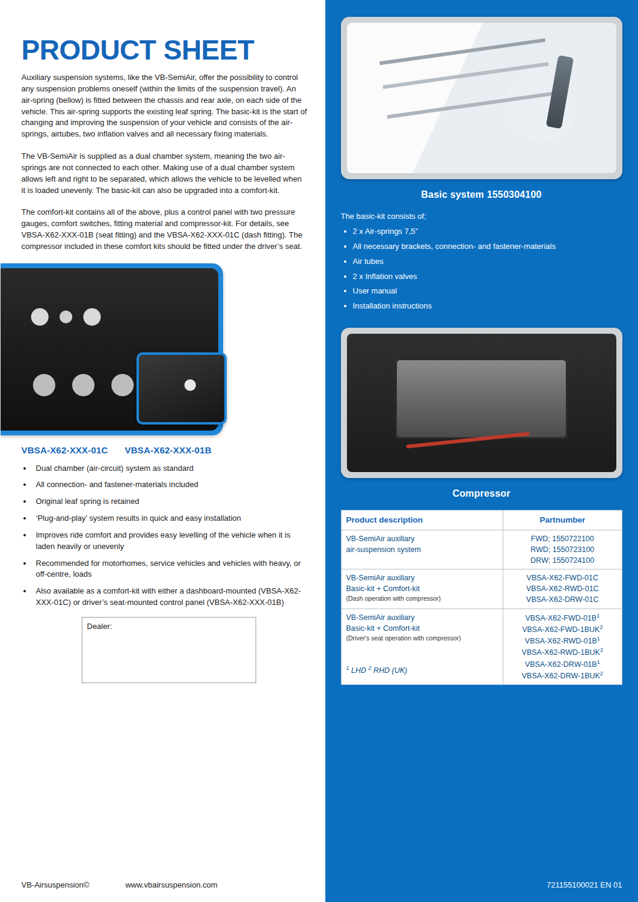PRODUCT SHEET
Auxiliary suspension systems, like the VB-SemiAir, offer the possibility to control any suspension problems oneself (within the limits of the suspension travel). An air-spring (bellow) is fitted between the chassis and rear axle, on each side of the vehicle. This air-spring supports the existing leaf spring. The basic-kit is the start of changing and improving the suspension of your vehicle and consists of the air-springs, airtubes, two inflation valves and all necessary fixing materials.
The VB-SemiAir is supplied as a dual chamber system, meaning the two air-springs are not connected to each other. Making use of a dual chamber system allows left and right to be separated, which allows the vehicle to be levelled when it is loaded unevenly. The basic-kit can also be upgraded into a comfort-kit.
The comfort-kit contains all of the above, plus a control panel with two pressure gauges, comfort switches, fitting material and compressor-kit. For details, see VBSA-X62-XXX-01B (seat fitting) and the VBSA-X62-XXX-01C (dash fitting). The compressor included in these comfort kits should be fitted under the driver’s seat.
VBSA-X62-XXX-01C VBSA-X62-XXX-01B
Dual chamber (air-circuit) system as standard
All connection- and fastener-materials included
Original leaf spring is retained
‘Plug-and-play’ system results in quick and easy installation
Improves ride comfort and provides easy levelling of the vehicle when it is laden heavily or unevenly
Recommended for motorhomes, service vehicles and vehicles with heavy, or off-centre, loads
Also available as a comfort-kit with either a dashboard-mounted (VBSA-X62-XXX-01C) or driver’s seat-mounted control panel (VBSA-X62-XXX-01B)
Dealer:
VB-Airsuspension© www.vbairsuspension.com
Basic system 1550304100
The basic-kit consists of;
2 x Air-springs 7,5”
All necessary brackets, connection- and fastener-materials
Air tubes
2 x Inflation valves
User manual
Installation instructions
Compressor
| Product description | Partnumber |
| --- | --- |
| VB-SemiAir auxiliary air-suspension system | FWD; 1550722100 RWD; 1550723100 DRW; 1550724100 |
| VB-SemiAir auxiliary Basic-kit + Comfort-kit (Dash operation with compressor) | VBSA-X62-FWD-01C VBSA-X62-RWD-01C VBSA-X62-DRW-01C |
| VB-SemiAir auxiliary Basic-kit + Comfort-kit (Driver's seat operation with compressor) 1 LHD 2 RHD (UK) | VBSA-X62-FWD-01B 1 VBSA-X62-FWD-1BUK 2 VBSA-X62-RWD-01B 1 VBSA-X62-RWD-1BUK 2 VBSA-X62-DRW-01B 1 VBSA-X62-DRW-1BUK 2 |
721155100021 EN 01